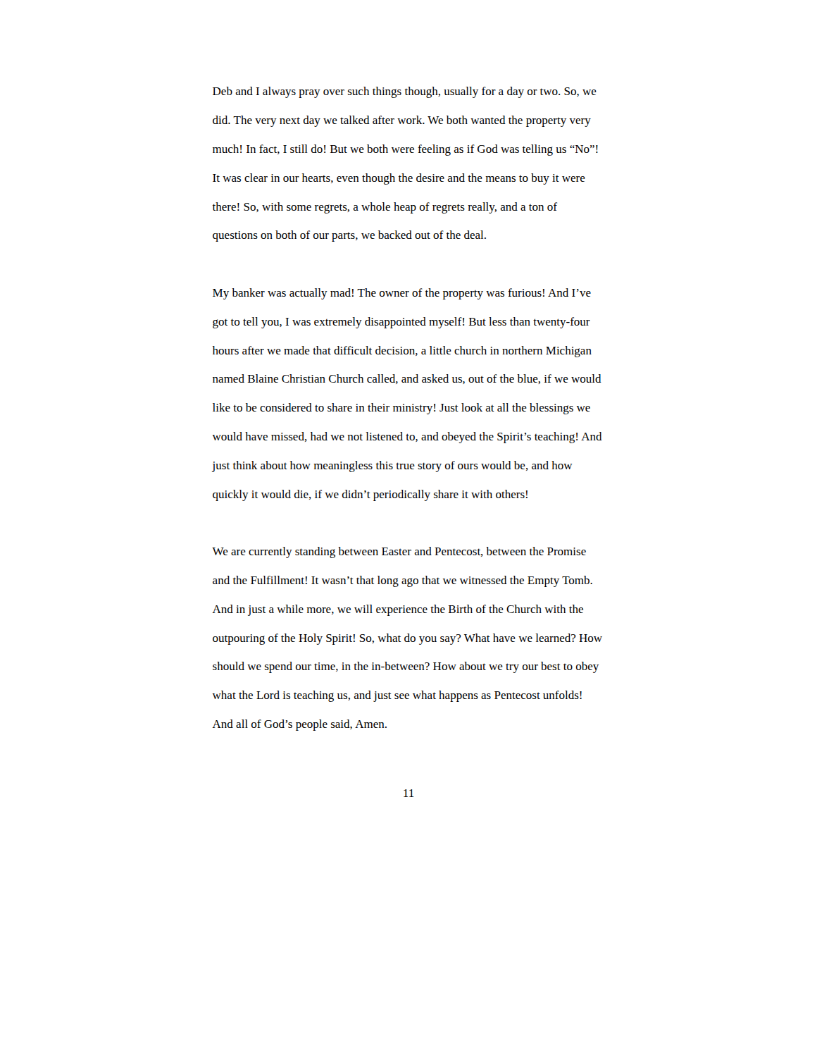Deb and I always pray over such things though, usually for a day or two. So, we did. The very next day we talked after work. We both wanted the property very much! In fact, I still do! But we both were feeling as if God was telling us “No”! It was clear in our hearts, even though the desire and the means to buy it were there! So, with some regrets, a whole heap of regrets really, and a ton of questions on both of our parts, we backed out of the deal.
My banker was actually mad! The owner of the property was furious! And I’ve got to tell you, I was extremely disappointed myself! But less than twenty-four hours after we made that difficult decision, a little church in northern Michigan named Blaine Christian Church called, and asked us, out of the blue, if we would like to be considered to share in their ministry! Just look at all the blessings we would have missed, had we not listened to, and obeyed the Spirit’s teaching! And just think about how meaningless this true story of ours would be, and how quickly it would die, if we didn’t periodically share it with others!
We are currently standing between Easter and Pentecost, between the Promise and the Fulfillment! It wasn’t that long ago that we witnessed the Empty Tomb. And in just a while more, we will experience the Birth of the Church with the outpouring of the Holy Spirit! So, what do you say? What have we learned? How should we spend our time, in the in-between? How about we try our best to obey what the Lord is teaching us, and just see what happens as Pentecost unfolds! And all of God’s people said, Amen.
11